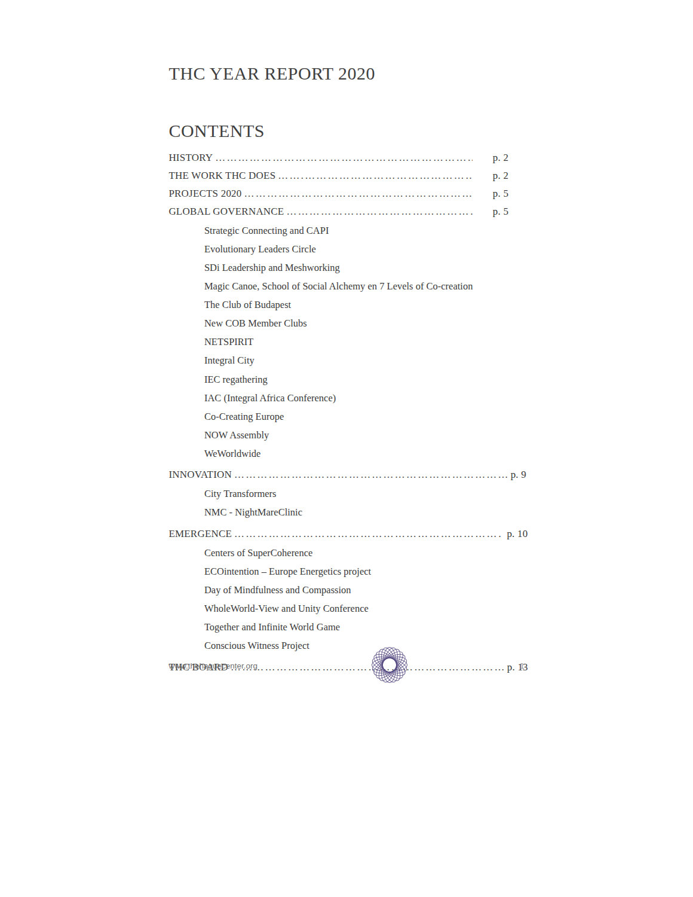THC YEAR REPORT 2020
CONTENTS
HISTORY …………………………………………………………………………….. p. 2
THE WORK THC DOES …….……………………………………………………………. p. 2
PROJECTS 2020 ……………………………………………………………………….. p. 5
GLOBAL GOVERNANCE ………………………………………………………………… p. 5
Strategic Connecting and CAPI
Evolutionary Leaders Circle
SDi Leadership and Meshworking
Magic Canoe, School of Social Alchemy en 7 Levels of Co-creation
The Club of Budapest
New COB Member Clubs
NETSPIRIT
Integral City
IEC regathering
IAC (Integral Africa Conference)
Co-Creating Europe
NOW Assembly
WeWorldwide
INNOVATION ……………………………………………………………………… p. 9
City Transformers
NMC - NightMareClinic
EMERGENCE ……………………………………………………………………… p. 10
Centers of SuperCoherence
ECOintention – Europe Energetics project
Day of Mindfulness and Compassion
WholeWorld-View and Unity Conference
Together and Infinite World Game
Conscious Witness Project
THC BOARD ………………………………………………………………………….. p. 13
www.thehaguecenter.org
1